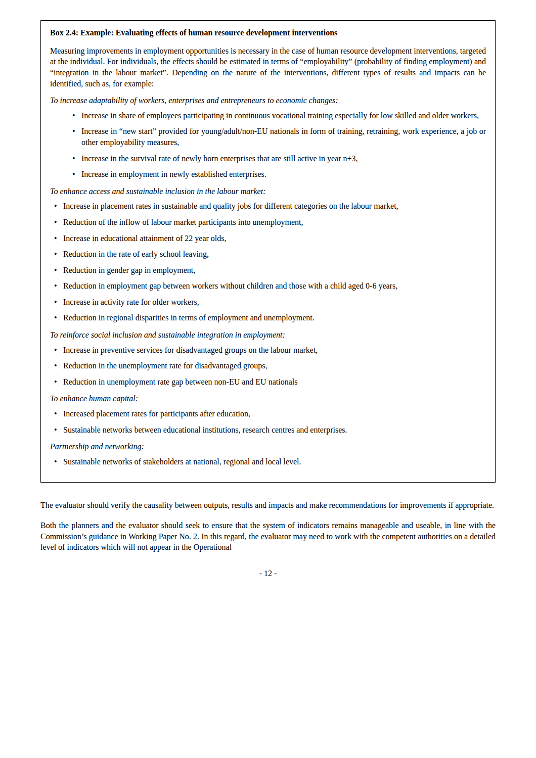Box 2.4: Example: Evaluating effects of human resource development interventions
Measuring improvements in employment opportunities is necessary in the case of human resource development interventions, targeted at the individual. For individuals, the effects should be estimated in terms of “employability” (probability of finding employment) and “integration in the labour market”. Depending on the nature of the interventions, different types of results and impacts can be identified, such as, for example:
To increase adaptability of workers, enterprises and entrepreneurs to economic changes:
Increase in share of employees participating in continuous vocational training especially for low skilled and older workers,
Increase in “new start” provided for young/adult/non-EU nationals in form of training, retraining, work experience, a job or other employability measures,
Increase in the survival rate of newly born enterprises that are still active in year n+3,
Increase in employment in newly established enterprises.
To enhance access and sustainable inclusion in the labour market:
Increase in placement rates in sustainable and quality jobs for different categories on the labour market,
Reduction of the inflow of labour market participants into unemployment,
Increase in educational attainment of 22 year olds,
Reduction in the rate of early school leaving,
Reduction in gender gap in employment,
Reduction in employment gap between workers without children and those with a child aged 0-6 years,
Increase in activity rate for older workers,
Reduction in regional disparities in terms of employment and unemployment.
To reinforce social inclusion and sustainable integration in employment:
Increase in preventive services for disadvantaged groups on the labour market,
Reduction in the unemployment rate for disadvantaged groups,
Reduction in unemployment rate gap between non-EU and EU nationals
To enhance human capital:
Increased placement rates for participants after education,
Sustainable networks between educational institutions, research centres and enterprises.
Partnership and networking:
Sustainable networks of stakeholders at national, regional and local level.
The evaluator should verify the causality between outputs, results and impacts and make recommendations for improvements if appropriate.
Both the planners and the evaluator should seek to ensure that the system of indicators remains manageable and useable, in line with the Commission’s guidance in Working Paper No. 2. In this regard, the evaluator may need to work with the competent authorities on a detailed level of indicators which will not appear in the Operational
- 12 -